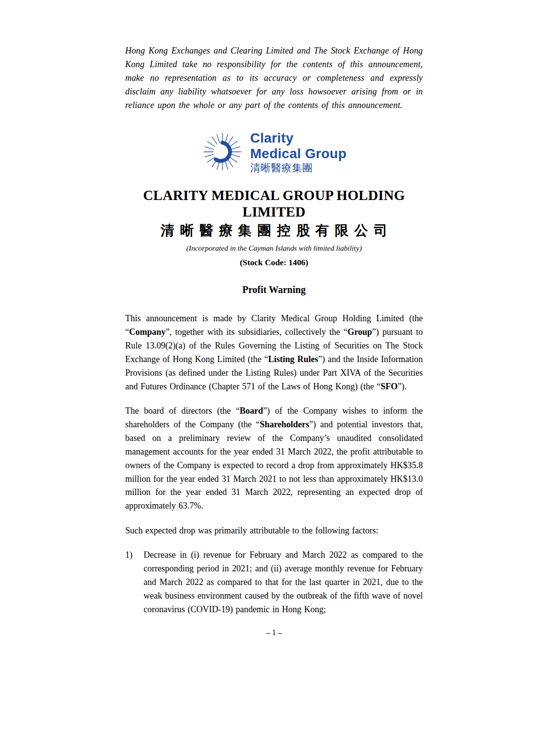Hong Kong Exchanges and Clearing Limited and The Stock Exchange of Hong Kong Limited take no responsibility for the contents of this announcement, make no representation as to its accuracy or completeness and expressly disclaim any liability whatsoever for any loss howsoever arising from or in reliance upon the whole or any part of the contents of this announcement.
Clarity
Medical Group
清晰醫療集團
CLARITY MEDICAL GROUP HOLDING LIMITED
清晰醫療集團控股有限公司
(Incorporated in the Cayman Islands with limited liability)
(Stock Code: 1406)
Profit Warning
This announcement is made by Clarity Medical Group Holding Limited (the “Company”, together with its subsidiaries, collectively the “Group”) pursuant to Rule 13.09(2)(a) of the Rules Governing the Listing of Securities on The Stock Exchange of Hong Kong Limited (the “Listing Rules”) and the Inside Information Provisions (as defined under the Listing Rules) under Part XIVA of the Securities and Futures Ordinance (Chapter 571 of the Laws of Hong Kong) (the “SFO”).
The board of directors (the “Board”) of the Company wishes to inform the shareholders of the Company (the “Shareholders”) and potential investors that, based on a preliminary review of the Company’s unaudited consolidated management accounts for the year ended 31 March 2022, the profit attributable to owners of the Company is expected to record a drop from approximately HK$35.8 million for the year ended 31 March 2021 to not less than approximately HK$13.0 million for the year ended 31 March 2022, representing an expected drop of approximately 63.7%.
Such expected drop was primarily attributable to the following factors:
1)
Decrease in (i) revenue for February and March 2022 as compared to the corresponding period in 2021; and (ii) average monthly revenue for February and March 2022 as compared to that for the last quarter in 2021, due to the weak business environment caused by the outbreak of the fifth wave of novel coronavirus (COVID-19) pandemic in Hong Kong;
– 1 –